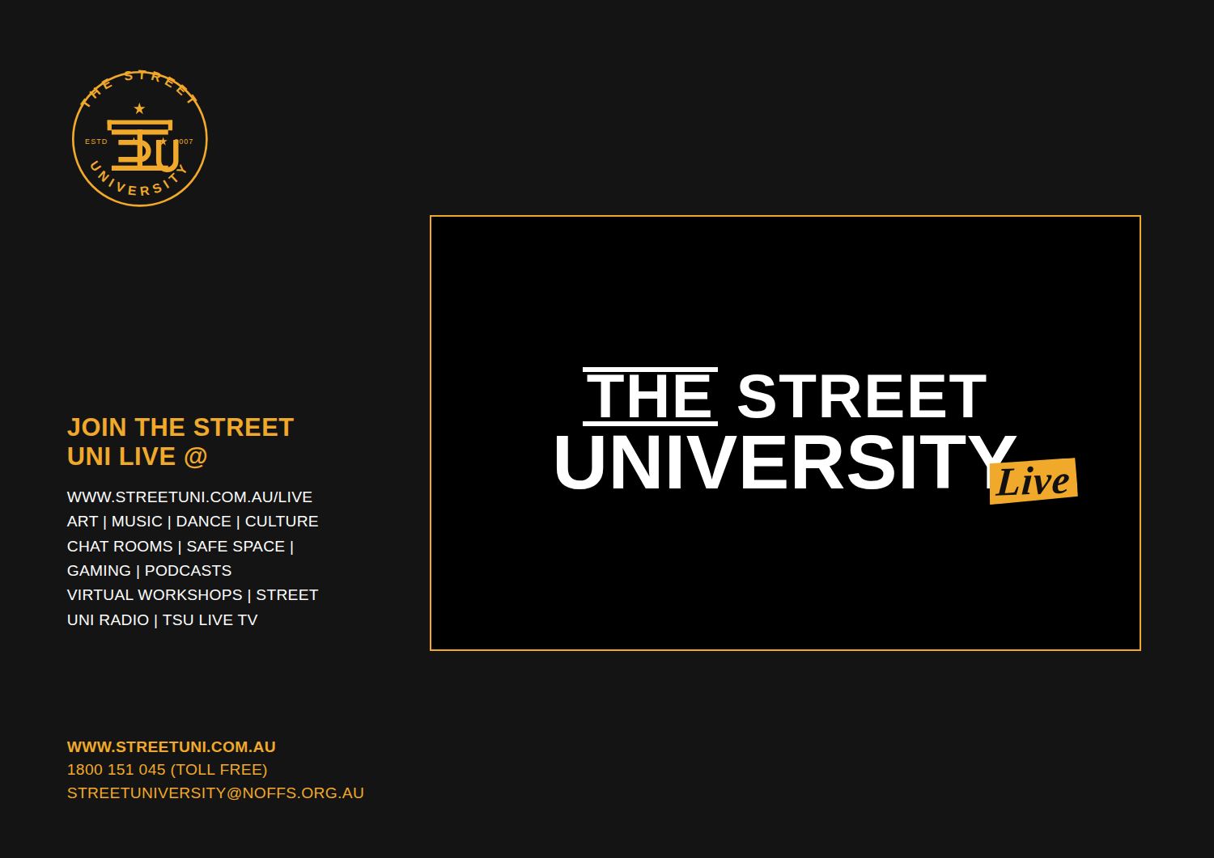THE STREET UNIVERSITY ESTD 2007
Join the Street
Uni Live @
www.streetuni.com.au/live
Art | Music | Dance | Culture
Chat Rooms | Safe Space |
Gaming | Podcasts
Virtual Workshops | Street
Uni Radio | TSU Live TV
www.streetuni.com.au 1800 151 045 (Toll Free) streetuniversity@noffs.org.au
THE STREET
UNIVERSITY
Live